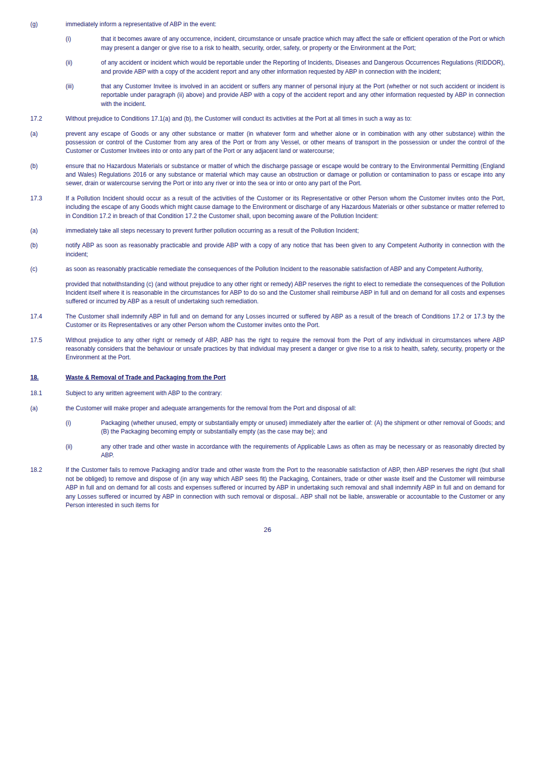(g)
immediately inform a representative of ABP in the event:
(i)
that it becomes aware of any occurrence, incident, circumstance or unsafe practice which may affect the safe or efficient operation of the Port or which may present a danger or give rise to a risk to health, security, order, safety, or property or the Environment at the Port;
(ii)
of any accident or incident which would be reportable under the Reporting of Incidents, Diseases and Dangerous Occurrences Regulations (RIDDOR), and provide ABP with a copy of the accident report and any other information requested by ABP in connection with the incident;
(iii)
that any Customer Invitee is involved in an accident or suffers any manner of personal injury at the Port (whether or not such accident or incident is reportable under paragraph (ii) above) and provide ABP with a copy of the accident report and any other information requested by ABP in connection with the incident.
17.2
Without prejudice to Conditions 17.1(a) and (b), the Customer will conduct its activities at the Port at all times in such a way as to:
(a)
prevent any escape of Goods or any other substance or matter (in whatever form and whether alone or in combination with any other substance) within the possession or control of the Customer from any area of the Port or from any Vessel, or other means of transport in the possession or under the control of the Customer or Customer Invitees into or onto any part of the Port or any adjacent land or watercourse;
(b)
ensure that no Hazardous Materials or substance or matter of which the discharge passage or escape would be contrary to the Environmental Permitting (England and Wales) Regulations 2016 or any substance or material which may cause an obstruction or damage or pollution or contamination to pass or escape into any sewer, drain or watercourse serving the Port or into any river or into the sea or into or onto any part of the Port.
17.3
If a Pollution Incident should occur as a result of the activities of the Customer or its Representative or other Person whom the Customer invites onto the Port, including the escape of any Goods which might cause damage to the Environment or discharge of any Hazardous Materials or other substance or matter referred to in Condition 17.2 in breach of that Condition 17.2 the Customer shall, upon becoming aware of the Pollution Incident:
(a)
immediately take all steps necessary to prevent further pollution occurring as a result of the Pollution Incident;
(b)
notify ABP as soon as reasonably practicable and provide ABP with a copy of any notice that has been given to any Competent Authority in connection with the incident;
(c)
as soon as reasonably practicable remediate the consequences of the Pollution Incident to the reasonable satisfaction of ABP and any Competent Authority,
provided that notwithstanding (c) (and without prejudice to any other right or remedy) ABP reserves the right to elect to remediate the consequences of the Pollution Incident itself where it is reasonable in the circumstances for ABP to do so and the Customer shall reimburse ABP in full and on demand for all costs and expenses suffered or incurred by ABP as a result of undertaking such remediation.
17.4
The Customer shall indemnify ABP in full and on demand for any Losses incurred or suffered by ABP as a result of the breach of Conditions 17.2 or 17.3 by the Customer or its Representatives or any other Person whom the Customer invites onto the Port.
17.5
Without prejudice to any other right or remedy of ABP, ABP has the right to require the removal from the Port of any individual in circumstances where ABP reasonably considers that the behaviour or unsafe practices by that individual may present a danger or give rise to a risk to health, safety, security, property or the Environment at the Port.
18.
Waste & Removal of Trade and Packaging from the Port
18.1
Subject to any written agreement with ABP to the contrary:
(a)
the Customer will make proper and adequate arrangements for the removal from the Port and disposal of all:
(i)
Packaging (whether unused, empty or substantially empty or unused) immediately after the earlier of: (A) the shipment or other removal of Goods; and (B) the Packaging becoming empty or substantially empty (as the case may be); and
(ii)
any other trade and other waste in accordance with the requirements of Applicable Laws as often as may be necessary or as reasonably directed by ABP.
18.2
If the Customer fails to remove Packaging and/or trade and other waste from the Port to the reasonable satisfaction of ABP, then ABP reserves the right (but shall not be obliged) to remove and dispose of (in any way which ABP sees fit) the Packaging, Containers, trade or other waste itself and the Customer will reimburse ABP in full and on demand for all costs and expenses suffered or incurred by ABP in undertaking such removal and shall indemnify ABP in full and on demand for any Losses suffered or incurred by ABP in connection with such removal or disposal.. ABP shall not be liable, answerable or accountable to the Customer or any Person interested in such items for
26